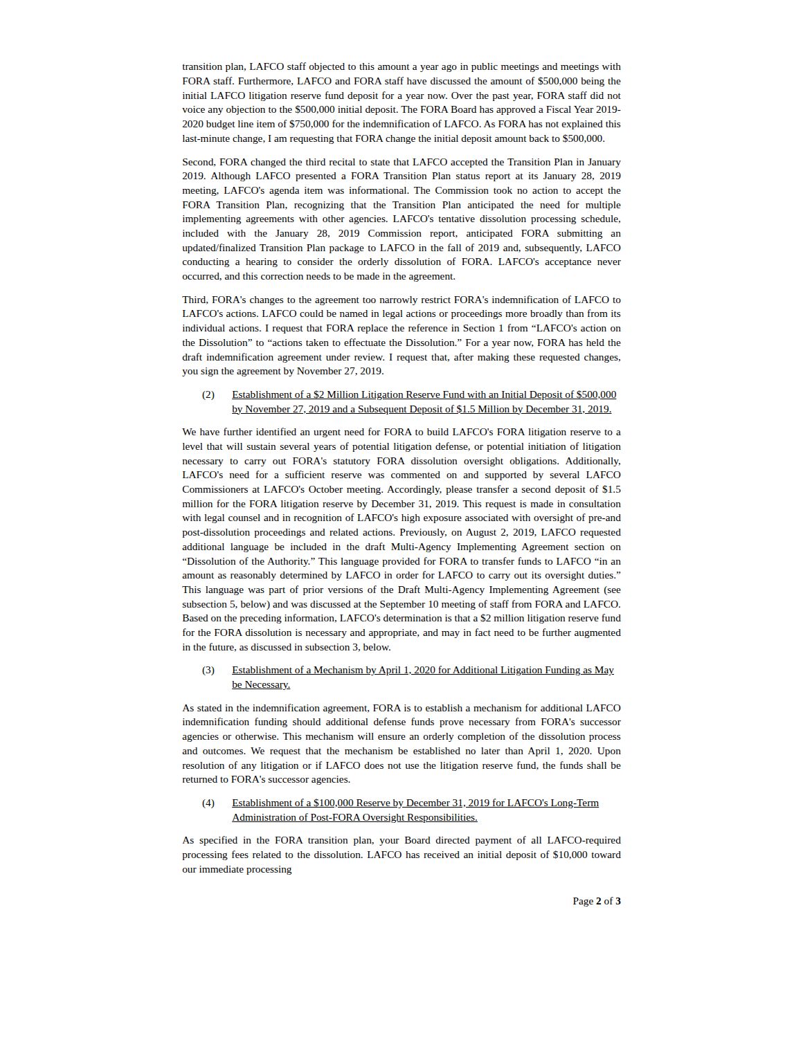transition plan, LAFCO staff objected to this amount a year ago in public meetings and meetings with FORA staff. Furthermore, LAFCO and FORA staff have discussed the amount of $500,000 being the initial LAFCO litigation reserve fund deposit for a year now. Over the past year, FORA staff did not voice any objection to the $500,000 initial deposit. The FORA Board has approved a Fiscal Year 2019-2020 budget line item of $750,000 for the indemnification of LAFCO. As FORA has not explained this last-minute change, I am requesting that FORA change the initial deposit amount back to $500,000.
Second, FORA changed the third recital to state that LAFCO accepted the Transition Plan in January 2019. Although LAFCO presented a FORA Transition Plan status report at its January 28, 2019 meeting, LAFCO's agenda item was informational. The Commission took no action to accept the FORA Transition Plan, recognizing that the Transition Plan anticipated the need for multiple implementing agreements with other agencies. LAFCO's tentative dissolution processing schedule, included with the January 28, 2019 Commission report, anticipated FORA submitting an updated/finalized Transition Plan package to LAFCO in the fall of 2019 and, subsequently, LAFCO conducting a hearing to consider the orderly dissolution of FORA. LAFCO's acceptance never occurred, and this correction needs to be made in the agreement.
Third, FORA's changes to the agreement too narrowly restrict FORA's indemnification of LAFCO to LAFCO's actions. LAFCO could be named in legal actions or proceedings more broadly than from its individual actions. I request that FORA replace the reference in Section 1 from “LAFCO's action on the Dissolution” to “actions taken to effectuate the Dissolution.” For a year now, FORA has held the draft indemnification agreement under review. I request that, after making these requested changes, you sign the agreement by November 27, 2019.
(2) Establishment of a $2 Million Litigation Reserve Fund with an Initial Deposit of $500,000 by November 27, 2019 and a Subsequent Deposit of $1.5 Million by December 31, 2019.
We have further identified an urgent need for FORA to build LAFCO's FORA litigation reserve to a level that will sustain several years of potential litigation defense, or potential initiation of litigation necessary to carry out FORA's statutory FORA dissolution oversight obligations. Additionally, LAFCO's need for a sufficient reserve was commented on and supported by several LAFCO Commissioners at LAFCO's October meeting. Accordingly, please transfer a second deposit of $1.5 million for the FORA litigation reserve by December 31, 2019. This request is made in consultation with legal counsel and in recognition of LAFCO's high exposure associated with oversight of pre-and post-dissolution proceedings and related actions. Previously, on August 2, 2019, LAFCO requested additional language be included in the draft Multi-Agency Implementing Agreement section on “Dissolution of the Authority.” This language provided for FORA to transfer funds to LAFCO “in an amount as reasonably determined by LAFCO in order for LAFCO to carry out its oversight duties.” This language was part of prior versions of the Draft Multi-Agency Implementing Agreement (see subsection 5, below) and was discussed at the September 10 meeting of staff from FORA and LAFCO. Based on the preceding information, LAFCO's determination is that a $2 million litigation reserve fund for the FORA dissolution is necessary and appropriate, and may in fact need to be further augmented in the future, as discussed in subsection 3, below.
(3) Establishment of a Mechanism by April 1, 2020 for Additional Litigation Funding as May be Necessary.
As stated in the indemnification agreement, FORA is to establish a mechanism for additional LAFCO indemnification funding should additional defense funds prove necessary from FORA's successor agencies or otherwise. This mechanism will ensure an orderly completion of the dissolution process and outcomes. We request that the mechanism be established no later than April 1, 2020. Upon resolution of any litigation or if LAFCO does not use the litigation reserve fund, the funds shall be returned to FORA's successor agencies.
(4) Establishment of a $100,000 Reserve by December 31, 2019 for LAFCO's Long-Term Administration of Post-FORA Oversight Responsibilities.
As specified in the FORA transition plan, your Board directed payment of all LAFCO-required processing fees related to the dissolution. LAFCO has received an initial deposit of $10,000 toward our immediate processing
Page 2 of 3